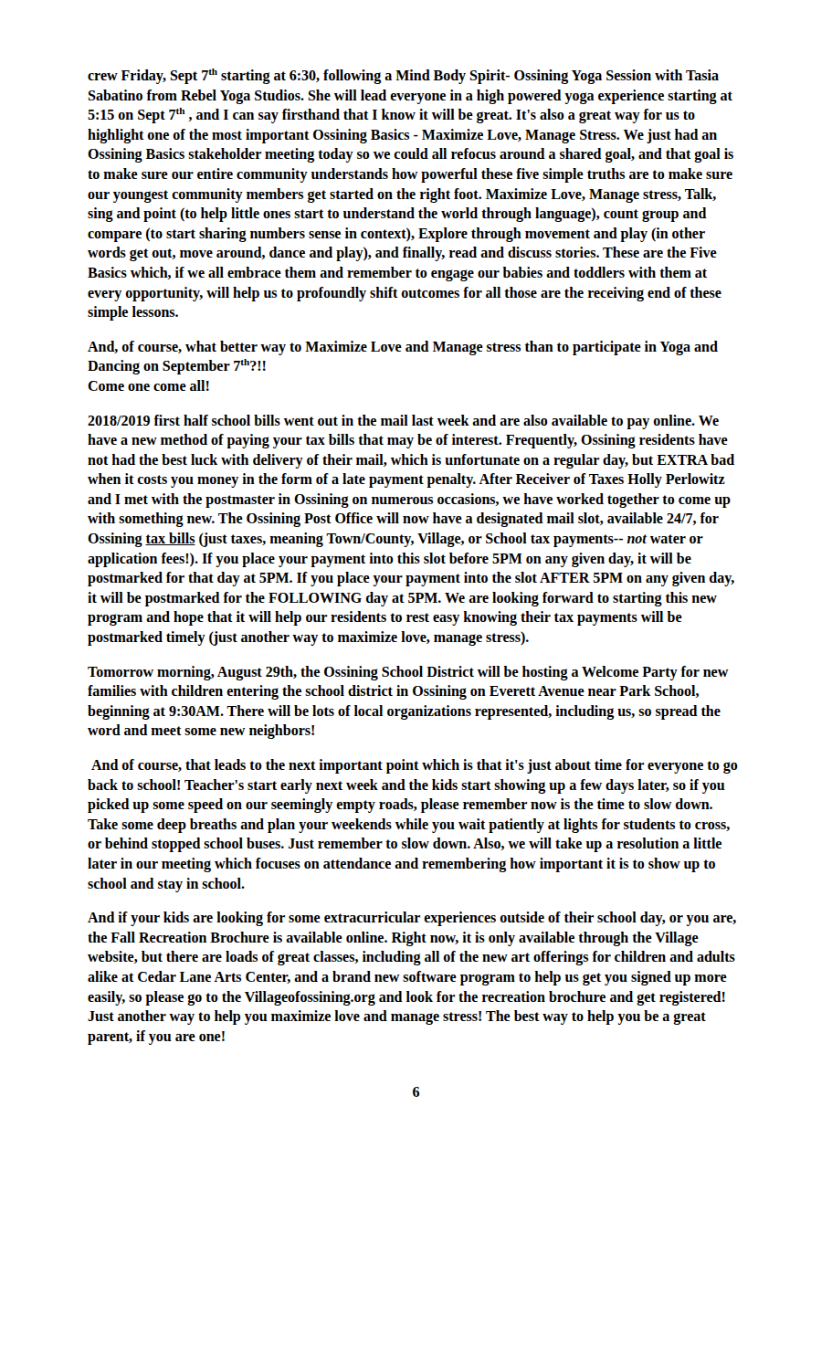crew Friday, Sept 7th starting at 6:30, following a Mind Body Spirit- Ossining Yoga Session with Tasia Sabatino from Rebel Yoga Studios. She will lead everyone in a high powered yoga experience starting at 5:15 on Sept 7th , and I can say firsthand that I know it will be great. It's also a great way for us to highlight one of the most important Ossining Basics - Maximize Love, Manage Stress. We just had an Ossining Basics stakeholder meeting today so we could all refocus around a shared goal, and that goal is to make sure our entire community understands how powerful these five simple truths are to make sure our youngest community members get started on the right foot. Maximize Love, Manage stress, Talk, sing and point (to help little ones start to understand the world through language), count group and compare (to start sharing numbers sense in context), Explore through movement and play (in other words get out, move around, dance and play), and finally, read and discuss stories. These are the Five Basics which, if we all embrace them and remember to engage our babies and toddlers with them at every opportunity, will help us to profoundly shift outcomes for all those are the receiving end of these simple lessons.
And, of course, what better way to Maximize Love and Manage stress than to participate in Yoga and Dancing on September 7th?!!
Come one come all!
2018/2019 first half school bills went out in the mail last week and are also available to pay online. We have a new method of paying your tax bills that may be of interest. Frequently, Ossining residents have not had the best luck with delivery of their mail, which is unfortunate on a regular day, but EXTRA bad when it costs you money in the form of a late payment penalty. After Receiver of Taxes Holly Perlowitz and I met with the postmaster in Ossining on numerous occasions, we have worked together to come up with something new. The Ossining Post Office will now have a designated mail slot, available 24/7, for Ossining tax bills (just taxes, meaning Town/County, Village, or School tax payments-- not water or application fees!). If you place your payment into this slot before 5PM on any given day, it will be postmarked for that day at 5PM. If you place your payment into the slot AFTER 5PM on any given day, it will be postmarked for the FOLLOWING day at 5PM. We are looking forward to starting this new program and hope that it will help our residents to rest easy knowing their tax payments will be postmarked timely (just another way to maximize love, manage stress).
Tomorrow morning, August 29th, the Ossining School District will be hosting a Welcome Party for new families with children entering the school district in Ossining on Everett Avenue near Park School, beginning at 9:30AM. There will be lots of local organizations represented, including us, so spread the word and meet some new neighbors!
And of course, that leads to the next important point which is that it's just about time for everyone to go back to school! Teacher's start early next week and the kids start showing up a few days later, so if you picked up some speed on our seemingly empty roads, please remember now is the time to slow down. Take some deep breaths and plan your weekends while you wait patiently at lights for students to cross, or behind stopped school buses. Just remember to slow down. Also, we will take up a resolution a little later in our meeting which focuses on attendance and remembering how important it is to show up to school and stay in school.
And if your kids are looking for some extracurricular experiences outside of their school day, or you are, the Fall Recreation Brochure is available online. Right now, it is only available through the Village website, but there are loads of great classes, including all of the new art offerings for children and adults alike at Cedar Lane Arts Center, and a brand new software program to help us get you signed up more easily, so please go to the Villageofossining.org and look for the recreation brochure and get registered! Just another way to help you maximize love and manage stress! The best way to help you be a great parent, if you are one!
6